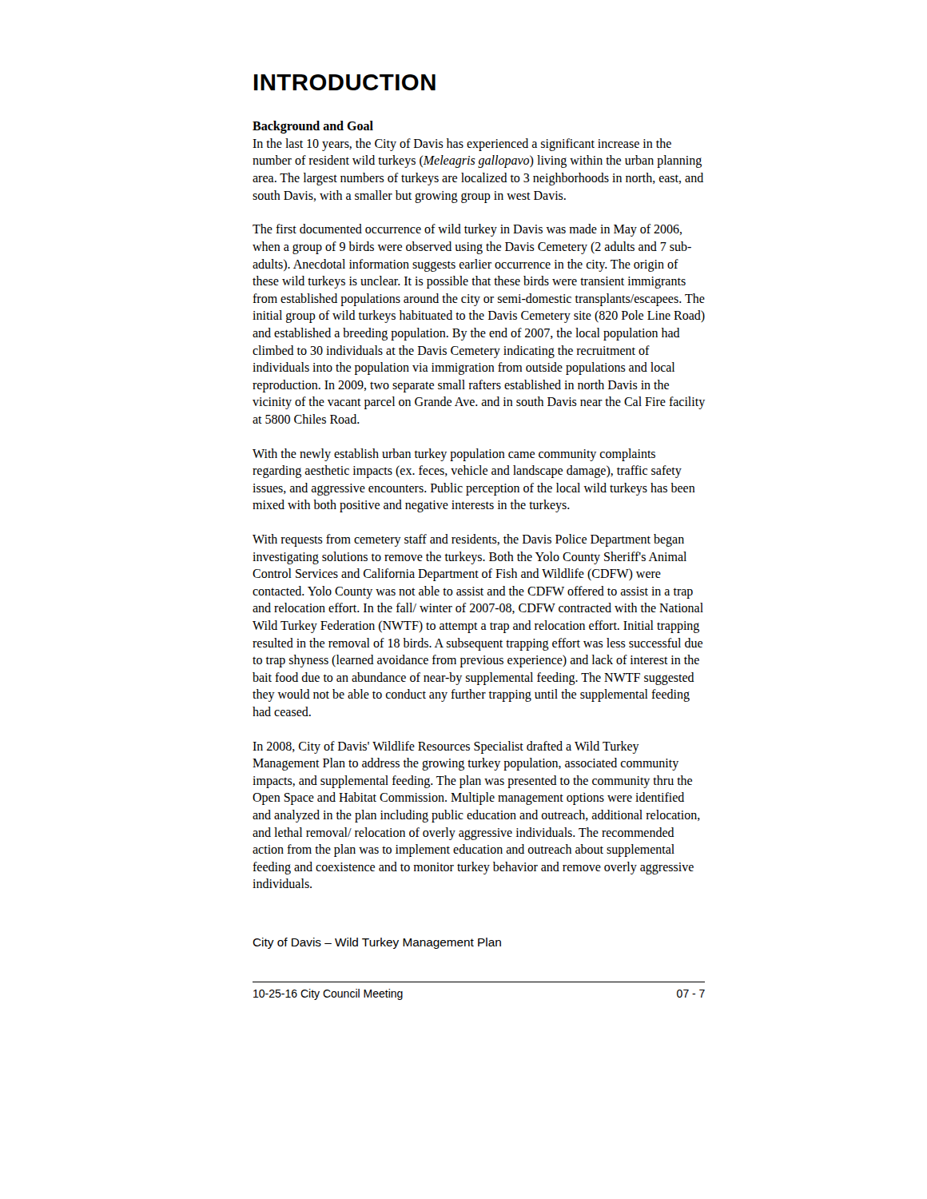INTRODUCTION
Background and Goal
In the last 10 years, the City of Davis has experienced a significant increase in the number of resident wild turkeys (Meleagris gallopavo) living within the urban planning area. The largest numbers of turkeys are localized to 3 neighborhoods in north, east, and south Davis, with a smaller but growing group in west Davis.
The first documented occurrence of wild turkey in Davis was made in May of 2006, when a group of 9 birds were observed using the Davis Cemetery (2 adults and 7 sub-adults). Anecdotal information suggests earlier occurrence in the city. The origin of these wild turkeys is unclear. It is possible that these birds were transient immigrants from established populations around the city or semi-domestic transplants/escapees. The initial group of wild turkeys habituated to the Davis Cemetery site (820 Pole Line Road) and established a breeding population. By the end of 2007, the local population had climbed to 30 individuals at the Davis Cemetery indicating the recruitment of individuals into the population via immigration from outside populations and local reproduction. In 2009, two separate small rafters established in north Davis in the vicinity of the vacant parcel on Grande Ave. and in south Davis near the Cal Fire facility at 5800 Chiles Road.
With the newly establish urban turkey population came community complaints regarding aesthetic impacts (ex. feces, vehicle and landscape damage), traffic safety issues, and aggressive encounters. Public perception of the local wild turkeys has been mixed with both positive and negative interests in the turkeys.
With requests from cemetery staff and residents, the Davis Police Department began investigating solutions to remove the turkeys. Both the Yolo County Sheriff's Animal Control Services and California Department of Fish and Wildlife (CDFW) were contacted. Yolo County was not able to assist and the CDFW offered to assist in a trap and relocation effort. In the fall/ winter of 2007-08, CDFW contracted with the National Wild Turkey Federation (NWTF) to attempt a trap and relocation effort. Initial trapping resulted in the removal of 18 birds. A subsequent trapping effort was less successful due to trap shyness (learned avoidance from previous experience) and lack of interest in the bait food due to an abundance of near-by supplemental feeding. The NWTF suggested they would not be able to conduct any further trapping until the supplemental feeding had ceased.
In 2008, City of Davis' Wildlife Resources Specialist drafted a Wild Turkey Management Plan to address the growing turkey population, associated community impacts, and supplemental feeding. The plan was presented to the community thru the Open Space and Habitat Commission. Multiple management options were identified and analyzed in the plan including public education and outreach, additional relocation, and lethal removal/ relocation of overly aggressive individuals. The recommended action from the plan was to implement education and outreach about supplemental feeding and coexistence and to monitor turkey behavior and remove overly aggressive individuals.
City of Davis – Wild Turkey Management Plan
10-25-16 City Council Meeting 07 - 7